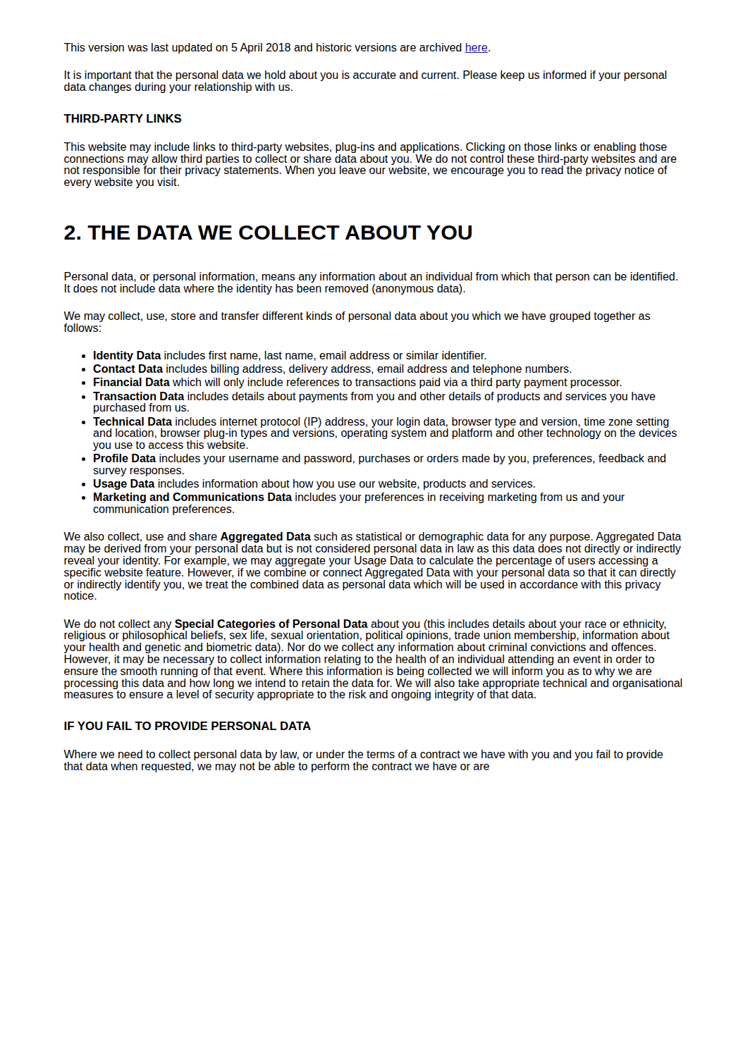This version was last updated on 5 April 2018 and historic versions are archived here.
It is important that the personal data we hold about you is accurate and current. Please keep us informed if your personal data changes during your relationship with us.
THIRD-PARTY LINKS
This website may include links to third-party websites, plug-ins and applications. Clicking on those links or enabling those connections may allow third parties to collect or share data about you. We do not control these third-party websites and are not responsible for their privacy statements. When you leave our website, we encourage you to read the privacy notice of every website you visit.
2. THE DATA WE COLLECT ABOUT YOU
Personal data, or personal information, means any information about an individual from which that person can be identified. It does not include data where the identity has been removed (anonymous data).
We may collect, use, store and transfer different kinds of personal data about you which we have grouped together as follows:
Identity Data includes first name, last name, email address or similar identifier.
Contact Data includes billing address, delivery address, email address and telephone numbers.
Financial Data which will only include references to transactions paid via a third party payment processor.
Transaction Data includes details about payments from you and other details of products and services you have purchased from us.
Technical Data includes internet protocol (IP) address, your login data, browser type and version, time zone setting and location, browser plug-in types and versions, operating system and platform and other technology on the devices you use to access this website.
Profile Data includes your username and password, purchases or orders made by you, preferences, feedback and survey responses.
Usage Data includes information about how you use our website, products and services.
Marketing and Communications Data includes your preferences in receiving marketing from us and your communication preferences.
We also collect, use and share Aggregated Data such as statistical or demographic data for any purpose. Aggregated Data may be derived from your personal data but is not considered personal data in law as this data does not directly or indirectly reveal your identity. For example, we may aggregate your Usage Data to calculate the percentage of users accessing a specific website feature. However, if we combine or connect Aggregated Data with your personal data so that it can directly or indirectly identify you, we treat the combined data as personal data which will be used in accordance with this privacy notice.
We do not collect any Special Categories of Personal Data about you (this includes details about your race or ethnicity, religious or philosophical beliefs, sex life, sexual orientation, political opinions, trade union membership, information about your health and genetic and biometric data). Nor do we collect any information about criminal convictions and offences. However, it may be necessary to collect information relating to the health of an individual attending an event in order to ensure the smooth running of that event. Where this information is being collected we will inform you as to why we are processing this data and how long we intend to retain the data for. We will also take appropriate technical and organisational measures to ensure a level of security appropriate to the risk and ongoing integrity of that data.
IF YOU FAIL TO PROVIDE PERSONAL DATA
Where we need to collect personal data by law, or under the terms of a contract we have with you and you fail to provide that data when requested, we may not be able to perform the contract we have or are